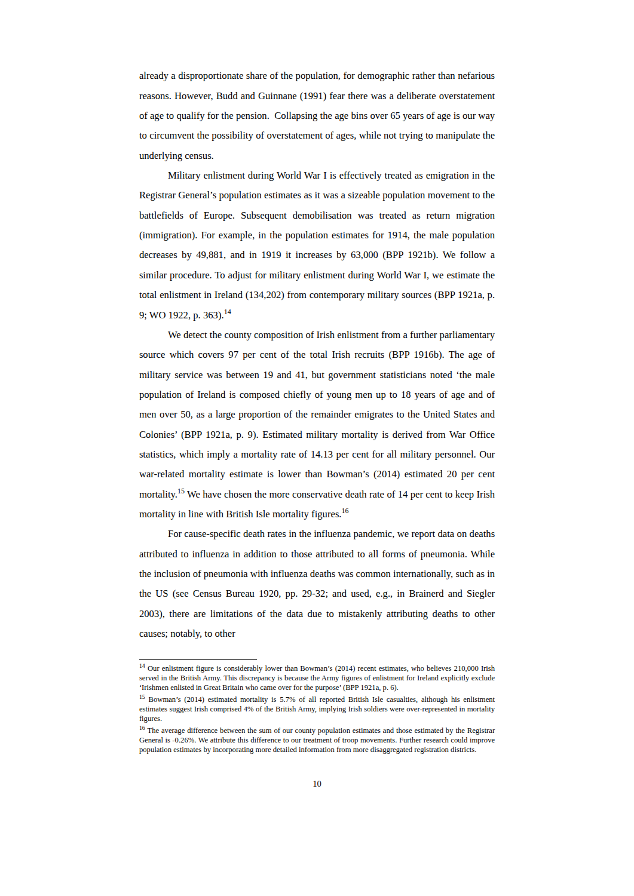already a disproportionate share of the population, for demographic rather than nefarious reasons. However, Budd and Guinnane (1991) fear there was a deliberate overstatement of age to qualify for the pension. Collapsing the age bins over 65 years of age is our way to circumvent the possibility of overstatement of ages, while not trying to manipulate the underlying census.
Military enlistment during World War I is effectively treated as emigration in the Registrar General’s population estimates as it was a sizeable population movement to the battlefields of Europe. Subsequent demobilisation was treated as return migration (immigration). For example, in the population estimates for 1914, the male population decreases by 49,881, and in 1919 it increases by 63,000 (BPP 1921b). We follow a similar procedure. To adjust for military enlistment during World War I, we estimate the total enlistment in Ireland (134,202) from contemporary military sources (BPP 1921a, p. 9; WO 1922, p. 363).14
We detect the county composition of Irish enlistment from a further parliamentary source which covers 97 per cent of the total Irish recruits (BPP 1916b). The age of military service was between 19 and 41, but government statisticians noted ‘the male population of Ireland is composed chiefly of young men up to 18 years of age and of men over 50, as a large proportion of the remainder emigrates to the United States and Colonies’ (BPP 1921a, p. 9). Estimated military mortality is derived from War Office statistics, which imply a mortality rate of 14.13 per cent for all military personnel. Our war-related mortality estimate is lower than Bowman’s (2014) estimated 20 per cent mortality.15 We have chosen the more conservative death rate of 14 per cent to keep Irish mortality in line with British Isle mortality figures.16
For cause-specific death rates in the influenza pandemic, we report data on deaths attributed to influenza in addition to those attributed to all forms of pneumonia. While the inclusion of pneumonia with influenza deaths was common internationally, such as in the US (see Census Bureau 1920, pp. 29-32; and used, e.g., in Brainerd and Siegler 2003), there are limitations of the data due to mistakenly attributing deaths to other causes; notably, to other
14 Our enlistment figure is considerably lower than Bowman’s (2014) recent estimates, who believes 210,000 Irish served in the British Army. This discrepancy is because the Army figures of enlistment for Ireland explicitly exclude ‘Irishmen enlisted in Great Britain who came over for the purpose’ (BPP 1921a, p. 6).
15 Bowman’s (2014) estimated mortality is 5.7% of all reported British Isle casualties, although his enlistment estimates suggest Irish comprised 4% of the British Army, implying Irish soldiers were over-represented in mortality figures.
16 The average difference between the sum of our county population estimates and those estimated by the Registrar General is -0.26%. We attribute this difference to our treatment of troop movements. Further research could improve population estimates by incorporating more detailed information from more disaggregated registration districts.
10